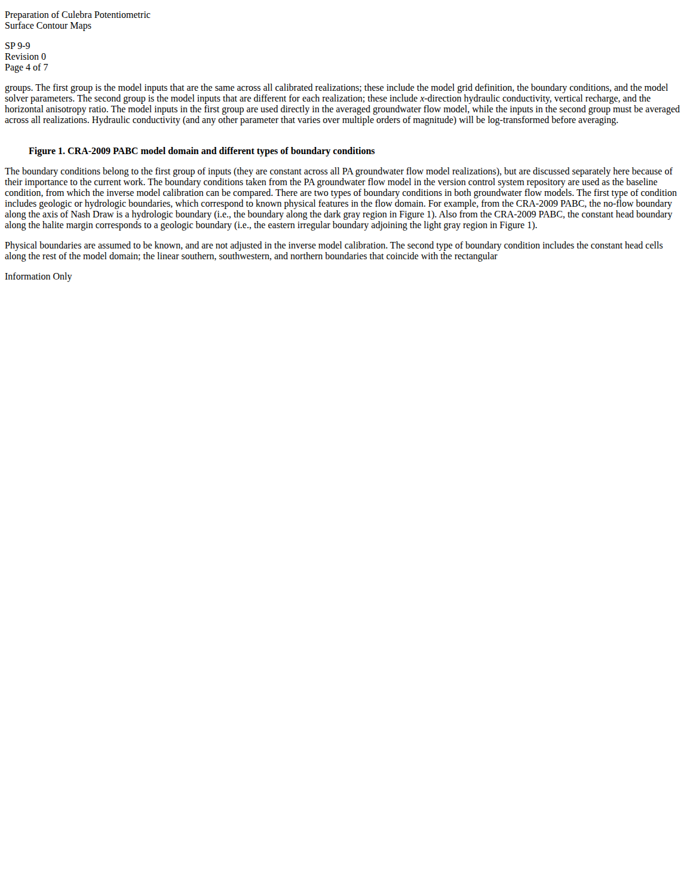Preparation of Culebra Potentiometric
Surface Contour Maps
SP 9-9
Revision 0
Page 4 of 7
groups. The first group is the model inputs that are the same across all calibrated realizations; these include the model grid definition, the boundary conditions, and the model solver parameters. The second group is the model inputs that are different for each realization; these include x-direction hydraulic conductivity, vertical recharge, and the horizontal anisotropy ratio. The model inputs in the first group are used directly in the averaged groundwater flow model, while the inputs in the second group must be averaged across all realizations. Hydraulic conductivity (and any other parameter that varies over multiple orders of magnitude) will be log-transformed before averaging.
Figure 1. CRA-2009 PABC model domain and different types of boundary conditions
The boundary conditions belong to the first group of inputs (they are constant across all PA groundwater flow model realizations), but are discussed separately here because of their importance to the current work. The boundary conditions taken from the PA groundwater flow model in the version control system repository are used as the baseline condition, from which the inverse model calibration can be compared. There are two types of boundary conditions in both groundwater flow models. The first type of condition includes geologic or hydrologic boundaries, which correspond to known physical features in the flow domain. For example, from the CRA-2009 PABC, the no-flow boundary along the axis of Nash Draw is a hydrologic boundary (i.e., the boundary along the dark gray region in Figure 1). Also from the CRA-2009 PABC, the constant head boundary along the halite margin corresponds to a geologic boundary (i.e., the eastern irregular boundary adjoining the light gray region in Figure 1).
Physical boundaries are assumed to be known, and are not adjusted in the inverse model calibration. The second type of boundary condition includes the constant head cells along the rest of the model domain; the linear southern, southwestern, and northern boundaries that coincide with the rectangular
Information Only